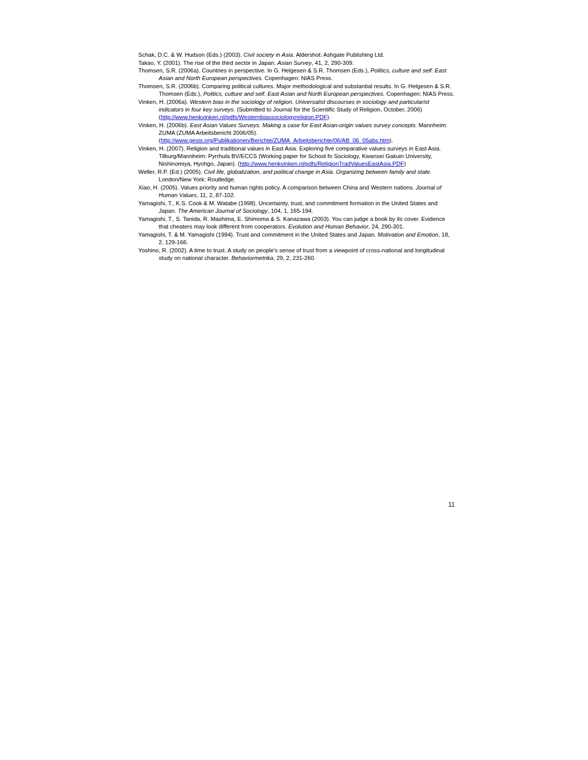Schak, D.C. & W. Hudson (Eds.) (2003). Civil society in Asia. Aldershot: Ashgate Publishing Ltd.
Takao, Y. (2001). The rise of the third sector in Japan. Asian Survey, 41, 2, 290-309.
Thomsen, S.R. (2006a). Countries in perspective. In G. Helgesen & S.R. Thomsen (Eds.), Politics, culture and self. East Asian and North European perspectives. Copenhagen: NIAS Press.
Thomsen, S.R. (2006b). Comparing political cultures. Major methodological and substantial results. In G. Helgesen & S.R. Thomsen (Eds.), Politics, culture and self. East Asian and North European perspectives. Copenhagen: NIAS Press.
Vinken, H. (2006a). Western bias in the sociology of religion. Universalist discourses in sociology and particularist indicators in four key surveys. (Submitted to Journal for the Scientific Study of Religion, October, 2006) (http://www.henkvinken.nl/pdfs/Westernbiassociologyreligion.PDF).
Vinken, H. (2006b). East Asian Values Surveys. Making a case for East Asian-origin values survey concepts. Mannheim: ZUMA (ZUMA Arbeitsbericht 2006/05). (http://www.gesis.org/Publikationen/Berichte/ZUMA_Arbeitsberichte/06/AB_06_05abs.htm).
Vinken, H. (2007). Religion and traditional values in East Asia. Exploring five comparative values surveys in East Asia. Tilburg/Mannheim: Pyrrhula BV/ECCS (Working paper for School fo Sociology, Kwansei Gakuin University, Nishinomiya, Hyohgo, Japan). (http://www.henkvinken.nl/pdfs/ReligionTradValuesEastAsia.PDF)
Weller, R.P. (Ed.) (2005). Civil life, globalization, and political change in Asia. Organizing between family and state. London/New York: Routledge.
Xiao, H. (2005). Values priority and human rights policy. A comparison between China and Western nations. Journal of Human Values, 11, 2, 87-102.
Yamagishi, T., K.S. Cook & M. Watabe (1998). Uncertainty, trust, and commitment formation in the United States and Japan. The American Journal of Sociology, 104, 1, 165-194.
Yamagishi, T., S. Tanida, R. Mashima, E. Shimoma & S. Kanazawa (2003). You can judge a book by its cover. Evidence that cheaters may look different from cooperators. Evolution and Human Behavior, 24, 290-301.
Yamagishi, T. & M. Yamagishi (1994). Trust and commitment in the United States and Japan. Motivation and Emotion, 18, 2, 129-166.
Yoshino, R. (2002). A time to trust. A study on people's sense of trust from a viewpoint of cross-national and longitudinal study on national character. Behaviormetrika, 29, 2, 231-260.
11